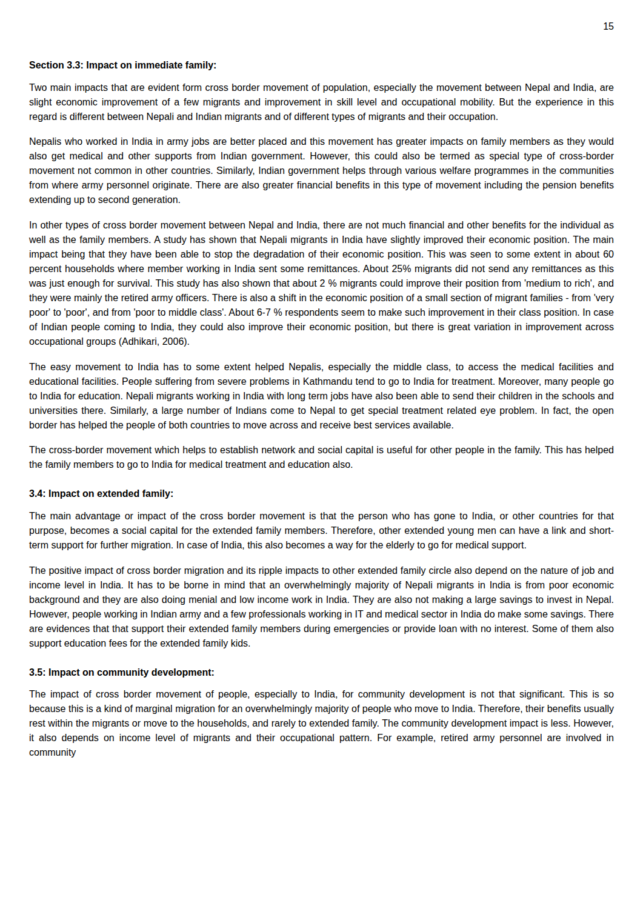15
Section 3.3: Impact on immediate family:
Two main impacts that are evident form cross border movement of population, especially the movement between Nepal and India, are slight economic improvement of a few migrants and improvement in skill level and occupational mobility. But the experience in this regard is different between Nepali and Indian migrants and of different types of migrants and their occupation.
Nepalis who worked in India in army jobs are better placed and this movement has greater impacts on family members as they would also get medical and other supports from Indian government. However, this could also be termed as special type of cross-border movement not common in other countries. Similarly, Indian government helps through various welfare programmes in the communities from where army personnel originate. There are also greater financial benefits in this type of movement including the pension benefits extending up to second generation.
In other types of cross border movement between Nepal and India, there are not much financial and other benefits for the individual as well as the family members. A study has shown that Nepali migrants in India have slightly improved their economic position. The main impact being that they have been able to stop the degradation of their economic position. This was seen to some extent in about 60 percent households where member working in India sent some remittances. About 25% migrants did not send any remittances as this was just enough for survival. This study has also shown that about 2 % migrants could improve their position from 'medium to rich', and they were mainly the retired army officers. There is also a shift in the economic position of a small section of migrant families - from 'very poor' to 'poor', and from 'poor to middle class'. About 6-7 % respondents seem to make such improvement in their class position. In case of Indian people coming to India, they could also improve their economic position, but there is great variation in improvement across occupational groups (Adhikari, 2006).
The easy movement to India has to some extent helped Nepalis, especially the middle class, to access the medical facilities and educational facilities. People suffering from severe problems in Kathmandu tend to go to India for treatment. Moreover, many people go to India for education. Nepali migrants working in India with long term jobs have also been able to send their children in the schools and universities there. Similarly, a large number of Indians come to Nepal to get special treatment related eye problem. In fact, the open border has helped the people of both countries to move across and receive best services available.
The cross-border movement which helps to establish network and social capital is useful for other people in the family. This has helped the family members to go to India for medical treatment and education also.
3.4: Impact on extended family:
The main advantage or impact of the cross border movement is that the person who has gone to India, or other countries for that purpose, becomes a social capital for the extended family members. Therefore, other extended young men can have a link and short-term support for further migration. In case of India, this also becomes a way for the elderly to go for medical support.
The positive impact of cross border migration and its ripple impacts to other extended family circle also depend on the nature of job and income level in India. It has to be borne in mind that an overwhelmingly majority of Nepali migrants in India is from poor economic background and they are also doing menial and low income work in India. They are also not making a large savings to invest in Nepal. However, people working in Indian army and a few professionals working in IT and medical sector in India do make some savings. There are evidences that that support their extended family members during emergencies or provide loan with no interest. Some of them also support education fees for the extended family kids.
3.5: Impact on community development:
The impact of cross border movement of people, especially to India, for community development is not that significant. This is so because this is a kind of marginal migration for an overwhelmingly majority of people who move to India. Therefore, their benefits usually rest within the migrants or move to the households, and rarely to extended family. The community development impact is less. However, it also depends on income level of migrants and their occupational pattern. For example, retired army personnel are involved in community